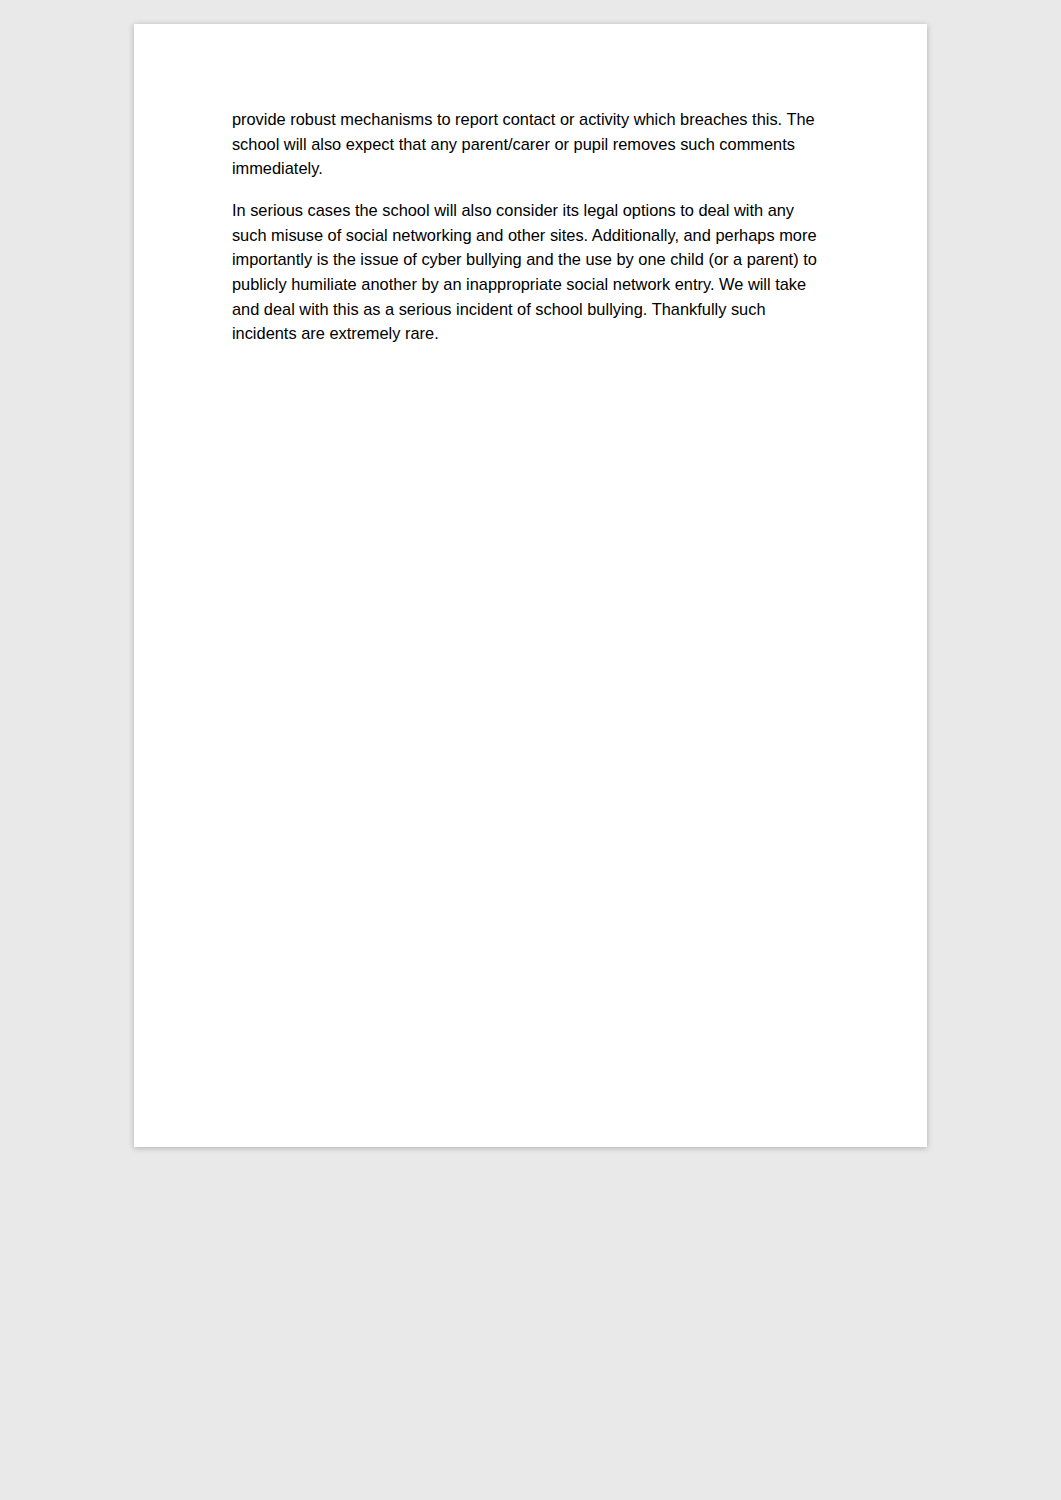provide robust mechanisms to report contact or activity which breaches this. The school will also expect that any parent/carer or pupil removes such comments immediately.
In serious cases the school will also consider its legal options to deal with any such misuse of social networking and other sites. Additionally, and perhaps more importantly is the issue of cyber bullying and the use by one child (or a parent) to publicly humiliate another by an inappropriate social network entry. We will take and deal with this as a serious incident of school bullying. Thankfully such incidents are extremely rare.